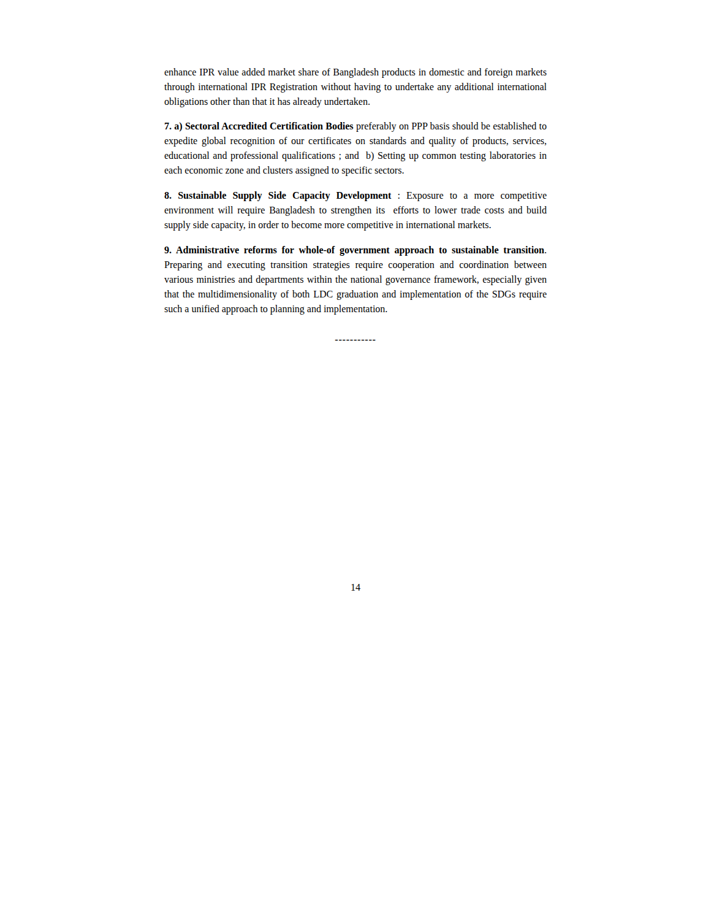enhance IPR value added market share of Bangladesh products in domestic and foreign markets through international IPR Registration without having to undertake any additional international obligations other than that it has already undertaken.
7. a) Sectoral Accredited Certification Bodies preferably on PPP basis should be established to expedite global recognition of our certificates on standards and quality of products, services, educational and professional qualifications ; and b) Setting up common testing laboratories in each economic zone and clusters assigned to specific sectors.
8. Sustainable Supply Side Capacity Development : Exposure to a more competitive environment will require Bangladesh to strengthen its efforts to lower trade costs and build supply side capacity, in order to become more competitive in international markets.
9. Administrative reforms for whole-of government approach to sustainable transition. Preparing and executing transition strategies require cooperation and coordination between various ministries and departments within the national governance framework, especially given that the multidimensionality of both LDC graduation and implementation of the SDGs require such a unified approach to planning and implementation.
-----------
14